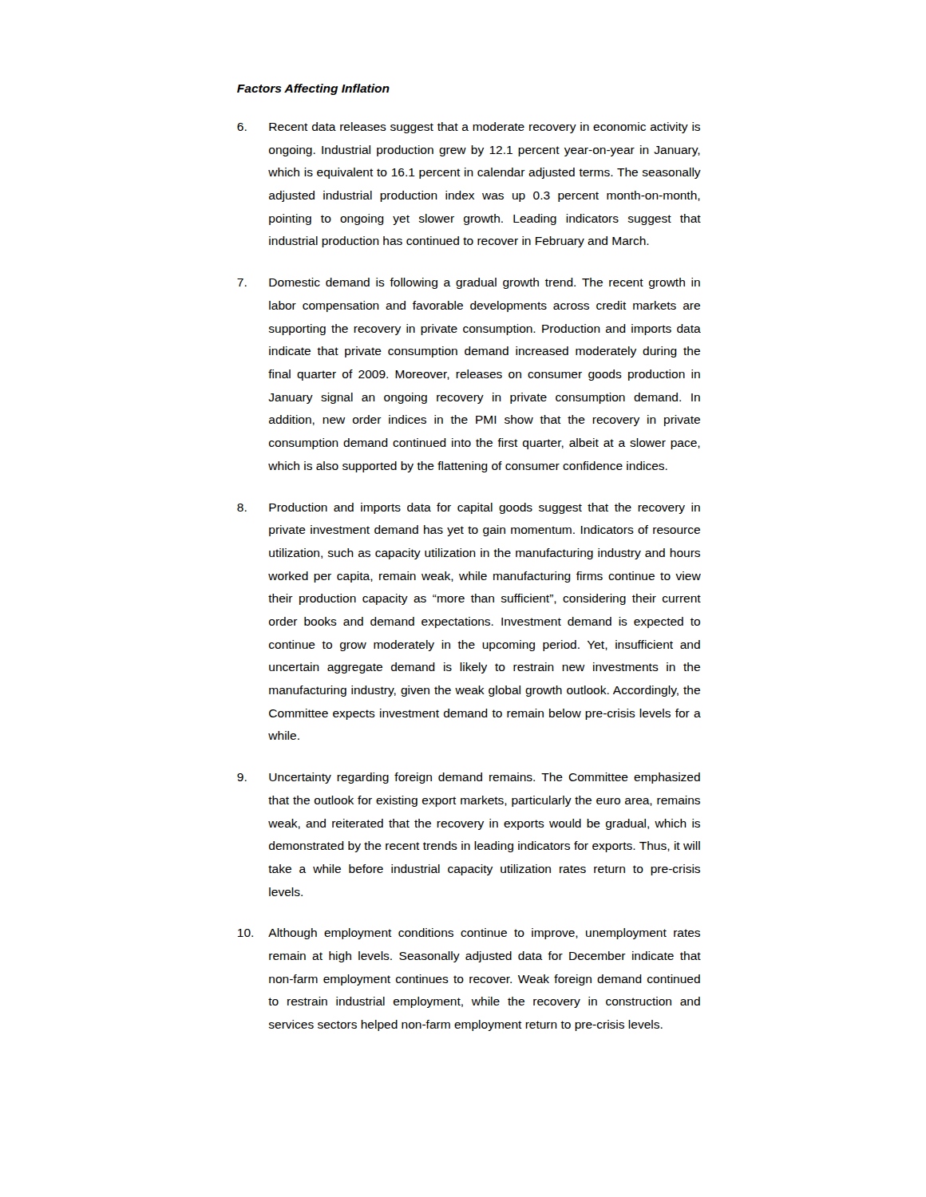Factors Affecting Inflation
Recent data releases suggest that a moderate recovery in economic activity is ongoing. Industrial production grew by 12.1 percent year-on-year in January, which is equivalent to 16.1 percent in calendar adjusted terms. The seasonally adjusted industrial production index was up 0.3 percent month-on-month, pointing to ongoing yet slower growth. Leading indicators suggest that industrial production has continued to recover in February and March.
Domestic demand is following a gradual growth trend. The recent growth in labor compensation and favorable developments across credit markets are supporting the recovery in private consumption. Production and imports data indicate that private consumption demand increased moderately during the final quarter of 2009. Moreover, releases on consumer goods production in January signal an ongoing recovery in private consumption demand. In addition, new order indices in the PMI show that the recovery in private consumption demand continued into the first quarter, albeit at a slower pace, which is also supported by the flattening of consumer confidence indices.
Production and imports data for capital goods suggest that the recovery in private investment demand has yet to gain momentum. Indicators of resource utilization, such as capacity utilization in the manufacturing industry and hours worked per capita, remain weak, while manufacturing firms continue to view their production capacity as “more than sufficient”, considering their current order books and demand expectations. Investment demand is expected to continue to grow moderately in the upcoming period. Yet, insufficient and uncertain aggregate demand is likely to restrain new investments in the manufacturing industry, given the weak global growth outlook. Accordingly, the Committee expects investment demand to remain below pre-crisis levels for a while.
Uncertainty regarding foreign demand remains. The Committee emphasized that the outlook for existing export markets, particularly the euro area, remains weak, and reiterated that the recovery in exports would be gradual, which is demonstrated by the recent trends in leading indicators for exports. Thus, it will take a while before industrial capacity utilization rates return to pre-crisis levels.
Although employment conditions continue to improve, unemployment rates remain at high levels. Seasonally adjusted data for December indicate that non-farm employment continues to recover. Weak foreign demand continued to restrain industrial employment, while the recovery in construction and services sectors helped non-farm employment return to pre-crisis levels.